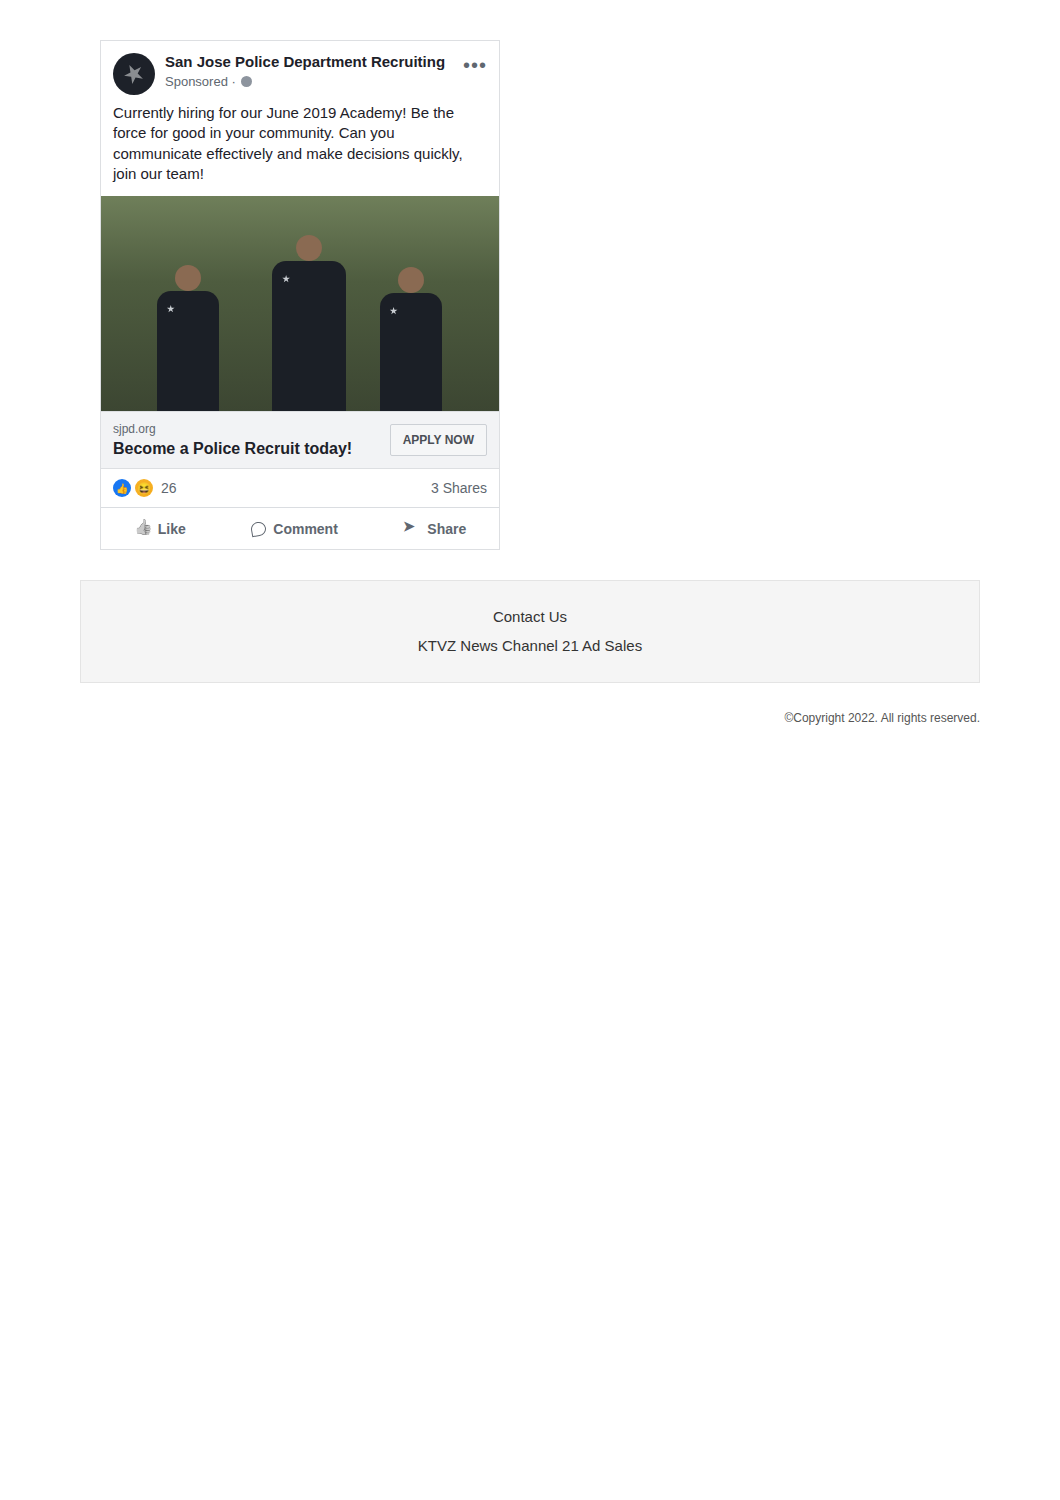San Jose Police Department Recruiting
Sponsored ·
•••
Currently hiring for our June 2019 Academy! Be the force for good in your community. Can you communicate effectively and make decisions quickly, join our team!
sjpd.org
Become a Police Recruit today!
Apply Now
26
3 Shares
Like
Comment
Share
Contact Us
KTVZ News Channel 21 Ad Sales
©Copyright 2022. All rights reserved.